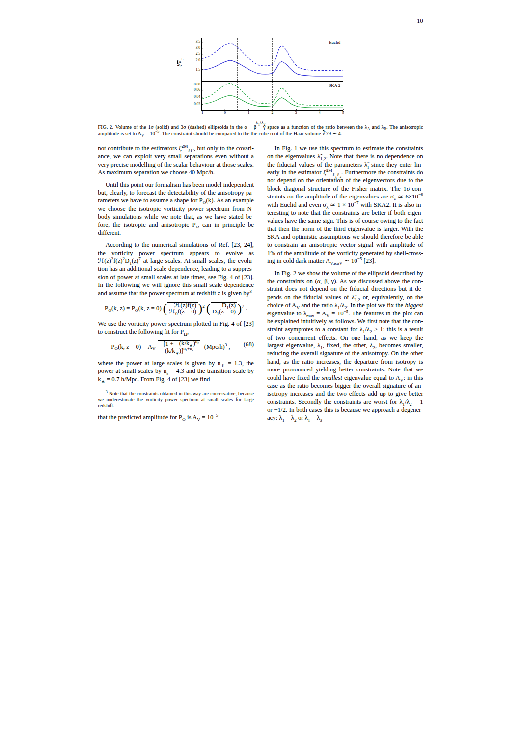10
∛Vσ
Euclid
3.5
3.0
2.5
2.0
1.5
SKA 2
0.08
0.06
0.04
0.02
−1
0
1
2
3
4
5
λ1/λ2
FIG. 2. Volume of the 1σ (solid) and 3σ (dashed) ellipsoids in the α − β − γ space as a function of the ratio between the λA and λB. The anisotropic amplitude is set to AV = 10−5. The constraint should be compared to the the cube root of the Haar volume ∛79 ∼ 4.
not contribute to the estimators ξ̂2Mℓℓ′, but only to the covariance, we can exploit very small separations even without a very precise modelling of the scalar behaviour at those scales. As maximum separation we choose 40 Mpc/h.
Until this point our formalism has been model independent but, clearly, to forecast the detectability of the anisotropy parameters we have to assume a shape for PΩ(k). As an example we choose the isotropic vorticity power spectrum from N-body simulations while we note that, as we have stated before, the isotropic and anisotropic PΩ can in principle be different.
According to the numerical simulations of Ref. [23, 24], the vorticity power spectrum appears to evolve as ℋ(z)2f(z)2D1(z)7 at large scales. At small scales, the evolution has an additional scale-dependence, leading to a suppression of power at small scales at late times, see Fig. 4 of [23]. In the following we will ignore this small-scale dependence and assume that the power spectrum at redshift z is given by3
PΩ(k, z) = PΩ(k, z = 0) (ℋ(z)f(z) ℋ0f(z = 0))2 (D1(z) D1(z = 0))7 .
We use the vorticity power spectrum plotted in Fig. 4 of [23] to construct the following fit for PΩ,
PΩ(k, z = 0) = AV (k/k∗)nℓ[1 + (k/k∗)]nℓ+ns (Mpc/h)3 , (68)
where the power at large scales is given by nℓ = 1.3, the power at small scales by ns = 4.3 and the transition scale by k∗ = 0.7 h/Mpc. From Fig. 4 of [23] we find
3 Note that the constraints obtained in this way are conservative, because we underestimate the vorticity power spectrum at small scales for large redshift.
that the predicted amplitude for PΩ is AV = 10−5.
In Fig. 1 we use this spectrum to estimate the constraints on the eigenvalues λ̃1,2. Note that there is no dependence on the fiducial values of the parameters λ̃I since they enter linearly in the estimator ξ̂2Mℓ1ℓ2. Furthermore the constraints do not depend on the orientation of the eigenvectors due to the block diagonal structure of the Fisher matrix. The 1σ-constraints on the amplitude of the eigenvalues are σλ ≃ 6×10−6 with Euclid and even σλ ≃ 1 × 10−7 with SKA2. It is also interesting to note that the constraints are better if both eigenvalues have the same sign. This is of course owing to the fact that then the norm of the third eigenvalue is larger. With the SKA and optimistic assumptions we should therefore be able to constrain an anisotropic vector signal with amplitude of 1% of the amplitude of the vorticity generated by shell-crossing in cold dark matter AV,isoV ∼ 10−5 [23].
In Fig. 2 we show the volume of the ellipsoid described by the constraints on (α, β, γ). As we discussed above the constraint does not depend on the fiducial directions but it depends on the fiducial values of λ̃1,2 or, equivalently, on the choice of AV and the ratio λ1/λ2. In the plot we fix the biggest eigenvalue to λmax = AV = 10−5. The features in the plot can be explained intuitively as follows. We first note that the constraint asymptotes to a constant for λ1/λ2 > 1: this is a result of two concurrent effects. On one hand, as we keep the largest eigenvalue, λ1, fixed, the other, λ2, becomes smaller, reducing the overall signature of the anisotropy. On the other hand, as the ratio increases, the departure from isotropy is more pronounced yielding better constraints. Note that we could have fixed the smallest eigenvalue equal to AV: in this case as the ratio becomes bigger the overall signature of anisotropy increases and the two effects add up to give better constraints. Secondly the constraints are worst for λ1/λ2 = 1 or −1/2. In both cases this is because we approach a degeneracy: λ1 = λ2 or λ1 = λ3